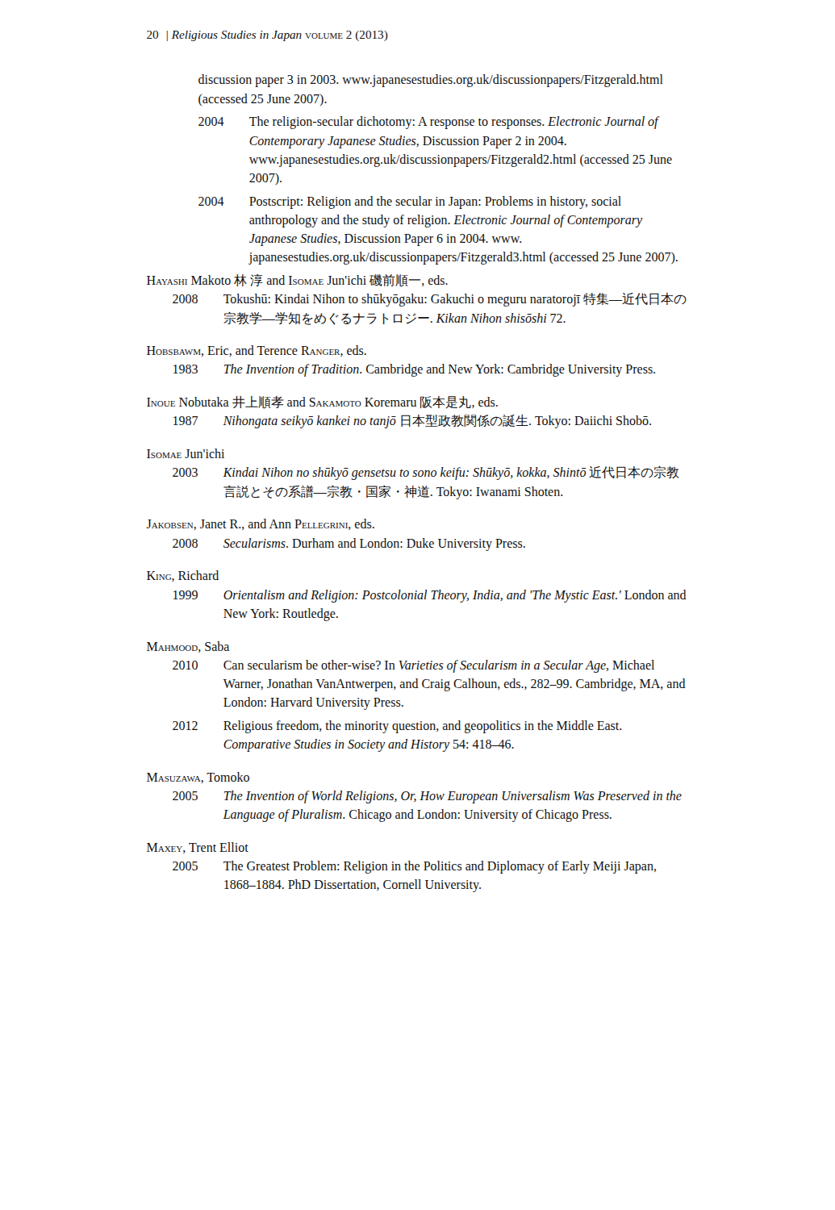20| Religious Studies in Japan volume 2 (2013)
discussion paper 3 in 2003. www.japanesestudies.org.uk/discussionpapers/Fitzgerald.html (accessed 25 June 2007).
2004 The religion-secular dichotomy: A response to responses. Electronic Journal of Contemporary Japanese Studies, Discussion Paper 2 in 2004. www.japanesestudies.org.uk/discussionpapers/Fitzgerald2.html (accessed 25 June 2007).
2004 Postscript: Religion and the secular in Japan: Problems in history, social anthropology and the study of religion. Electronic Journal of Contemporary Japanese Studies, Discussion Paper 6 in 2004. www. japanesestudies.org.uk/discussionpapers/Fitzgerald3.html (accessed 25 June 2007).
Hayashi Makoto 林 淳 and Isomae Jun'ichi 磯前順一, eds.
2008 Tokushū: Kindai Nihon to shūkyōgaku: Gakuchi o meguru naratorojī 特集—近代日本の宗教学—学知をめぐるナラトロジー. Kikan Nihon shisōshi 72.
Hobsbawm, Eric, and Terence Ranger, eds.
1983 The Invention of Tradition. Cambridge and New York: Cambridge University Press.
Inoue Nobutaka 井上順孝 and Sakamoto Koremaru 阪本是丸, eds.
1987 Nihongata seikyō kankei no tanjō 日本型政教関係の誕生. Tokyo: Daiichi Shobō.
Isomae Jun'ichi
2003 Kindai Nihon no shūkyō gensetsu to sono keifu: Shūkyō, kokka, Shintō 近代日本の宗教言説とその系譜—宗教・国家・神道. Tokyo: Iwanami Shoten.
Jakobsen, Janet R., and Ann Pellegrini, eds.
2008 Secularisms. Durham and London: Duke University Press.
King, Richard
1999 Orientalism and Religion: Postcolonial Theory, India, and 'The Mystic East.' London and New York: Routledge.
Mahmood, Saba
2010 Can secularism be other-wise? In Varieties of Secularism in a Secular Age, Michael Warner, Jonathan VanAntwerpen, and Craig Calhoun, eds., 282–99. Cambridge, MA, and London: Harvard University Press.
2012 Religious freedom, the minority question, and geopolitics in the Middle East. Comparative Studies in Society and History 54: 418–46.
Masuzawa, Tomoko
2005 The Invention of World Religions, Or, How European Universalism Was Preserved in the Language of Pluralism. Chicago and London: University of Chicago Press.
Maxey, Trent Elliot
2005 The Greatest Problem: Religion in the Politics and Diplomacy of Early Meiji Japan, 1868–1884. PhD Dissertation, Cornell University.